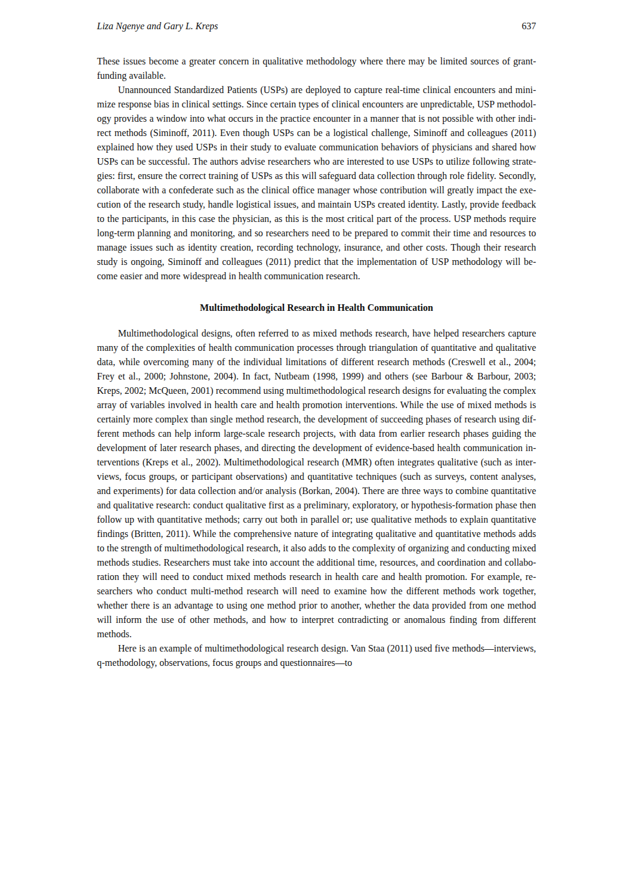Liza Ngenye and Gary L. Kreps 637
These issues become a greater concern in qualitative methodology where there may be limited sources of grant-funding available.
Unannounced Standardized Patients (USPs) are deployed to capture real-time clinical encounters and minimize response bias in clinical settings. Since certain types of clinical encounters are unpredictable, USP methodology provides a window into what occurs in the practice encounter in a manner that is not possible with other indirect methods (Siminoff, 2011). Even though USPs can be a logistical challenge, Siminoff and colleagues (2011) explained how they used USPs in their study to evaluate communication behaviors of physicians and shared how USPs can be successful. The authors advise researchers who are interested to use USPs to utilize following strategies: first, ensure the correct training of USPs as this will safeguard data collection through role fidelity. Secondly, collaborate with a confederate such as the clinical office manager whose contribution will greatly impact the execution of the research study, handle logistical issues, and maintain USPs created identity. Lastly, provide feedback to the participants, in this case the physician, as this is the most critical part of the process. USP methods require long-term planning and monitoring, and so researchers need to be prepared to commit their time and resources to manage issues such as identity creation, recording technology, insurance, and other costs. Though their research study is ongoing, Siminoff and colleagues (2011) predict that the implementation of USP methodology will become easier and more widespread in health communication research.
Multimethodological Research in Health Communication
Multimethodological designs, often referred to as mixed methods research, have helped researchers capture many of the complexities of health communication processes through triangulation of quantitative and qualitative data, while overcoming many of the individual limitations of different research methods (Creswell et al., 2004; Frey et al., 2000; Johnstone, 2004). In fact, Nutbeam (1998, 1999) and others (see Barbour & Barbour, 2003; Kreps, 2002; McQueen, 2001) recommend using multimethodological research designs for evaluating the complex array of variables involved in health care and health promotion interventions. While the use of mixed methods is certainly more complex than single method research, the development of succeeding phases of research using different methods can help inform large-scale research projects, with data from earlier research phases guiding the development of later research phases, and directing the development of evidence-based health communication interventions (Kreps et al., 2002). Multimethodological research (MMR) often integrates qualitative (such as interviews, focus groups, or participant observations) and quantitative techniques (such as surveys, content analyses, and experiments) for data collection and/or analysis (Borkan, 2004). There are three ways to combine quantitative and qualitative research: conduct qualitative first as a preliminary, exploratory, or hypothesis-formation phase then follow up with quantitative methods; carry out both in parallel or; use qualitative methods to explain quantitative findings (Britten, 2011). While the comprehensive nature of integrating qualitative and quantitative methods adds to the strength of multimethodological research, it also adds to the complexity of organizing and conducting mixed methods studies. Researchers must take into account the additional time, resources, and coordination and collaboration they will need to conduct mixed methods research in health care and health promotion. For example, researchers who conduct multi-method research will need to examine how the different methods work together, whether there is an advantage to using one method prior to another, whether the data provided from one method will inform the use of other methods, and how to interpret contradicting or anomalous finding from different methods.
Here is an example of multimethodological research design. Van Staa (2011) used five methods—interviews, q-methodology, observations, focus groups and questionnaires—to